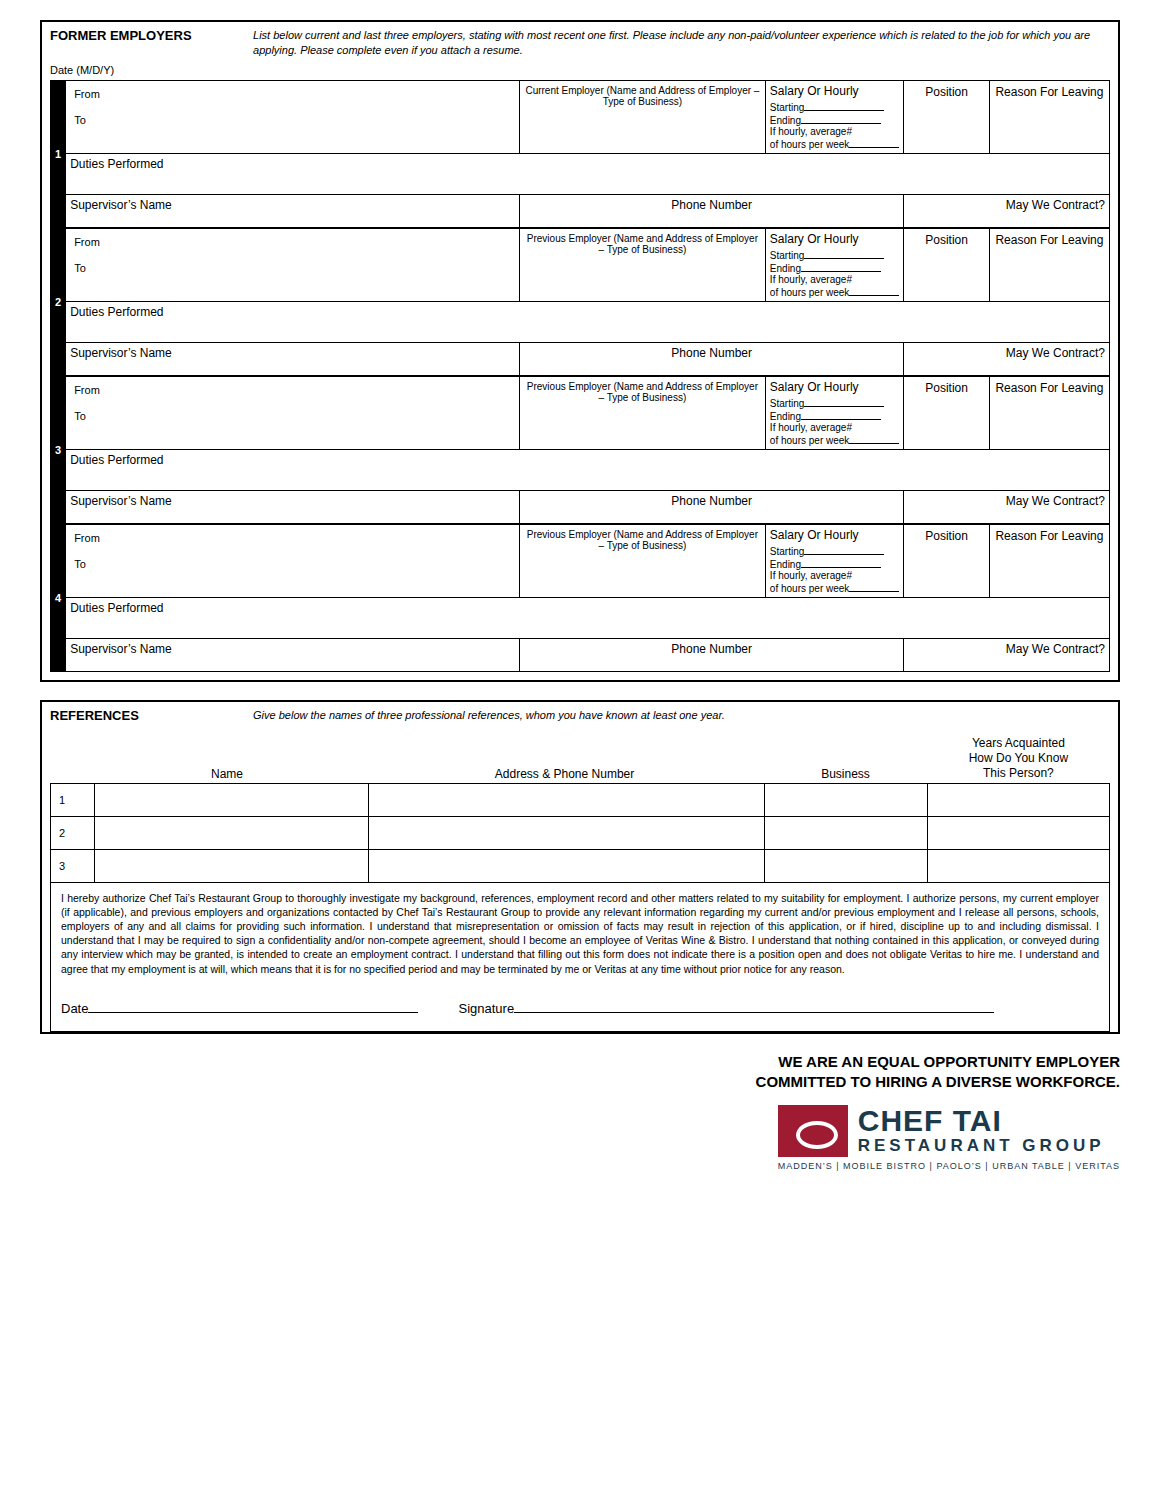FORMER EMPLOYERS List below current and last three employers, stating with most recent one first. Please include any non-paid/volunteer experience which is related to the job for which you are applying. Please complete even if you attach a resume.
Date (M/D/Y)
| 1 | From To | Current Employer (Name and Address of Employer – Type of Business) | Salary Or Hourly Starting Ending If hourly, average# of hours per week | Position | Reason For Leaving |
| Duties Performed |
| Supervisor’s Name | Phone Number | May We Contract? |
| 2 | From To | Previous Employer (Name and Address of Employer – Type of Business) | Salary Or Hourly Starting Ending If hourly, average# of hours per week | Position | Reason For Leaving |
| Duties Performed |
| Supervisor’s Name | Phone Number | May We Contract? |
| 3 | From To | Previous Employer (Name and Address of Employer – Type of Business) | Salary Or Hourly Starting Ending If hourly, average# of hours per week | Position | Reason For Leaving |
| Duties Performed |
| Supervisor’s Name | Phone Number | May We Contract? |
| 4 | From To | Previous Employer (Name and Address of Employer – Type of Business) | Salary Or Hourly Starting Ending If hourly, average# of hours per week | Position | Reason For Leaving |
| Duties Performed |
| Supervisor’s Name | Phone Number | May We Contract? |
REFERENCES Give below the names of three professional references, whom you have known at least one year.
| | Name | Address & Phone Number | Business | Years Acquainted How Do You Know This Person? |
| 1 | | | | |
| 2 | | | | |
| 3 | | | | |
I hereby authorize Chef Tai’s Restaurant Group to thoroughly investigate my background, references, employment record and other matters related to my suitability for employment. I authorize persons, my current employer (if applicable), and previous employers and organizations contacted by Chef Tai’s Restaurant Group to provide any relevant information regarding my current and/or previous employment and I release all persons, schools, employers of any and all claims for providing such information. I understand that misrepresentation or omission of facts may result in rejection of this application, or if hired, discipline up to and including dismissal. I understand that I may be required to sign a confidentiality and/or non-compete agreement, should I become an employee of Veritas Wine & Bistro. I understand that nothing contained in this application, or conveyed during any interview which may be granted, is intended to create an employment contract. I understand that filling out this form does not indicate there is a position open and does not obligate Veritas to hire me. I understand and agree that my employment is at will, which means that it is for no specified period and may be terminated by me or Veritas at any time without prior notice for any reason.
Date Signature
WE ARE AN EQUAL OPPORTUNITY EMPLOYER
COMMITTED TO HIRING A DIVERSE WORKFORCE.
CHEF TAI
RESTAURANT GROUP
MADDEN’S | MOBILE BISTRO | PAOLO’S | URBAN TABLE | VERITAS